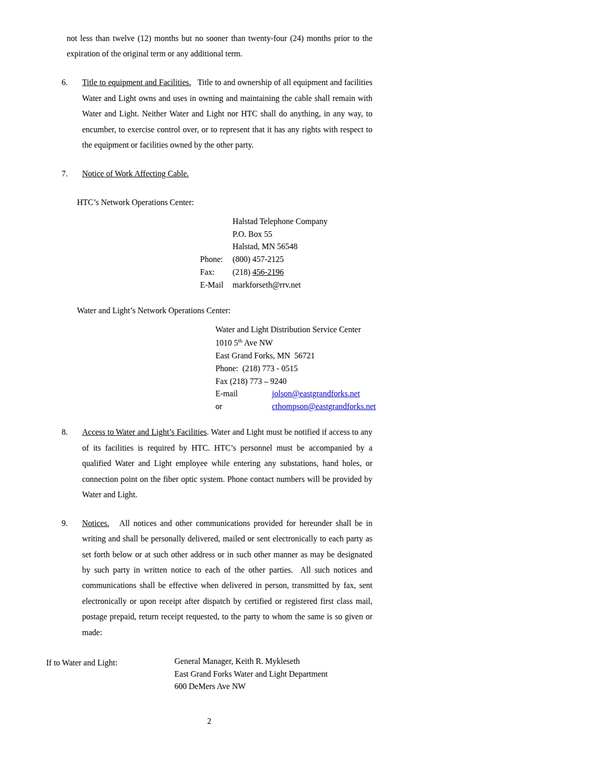not less than twelve (12) months but no sooner than twenty-four (24) months prior to the expiration of the original term or any additional term.
6. Title to equipment and Facilities. Title to and ownership of all equipment and facilities Water and Light owns and uses in owning and maintaining the cable shall remain with Water and Light. Neither Water and Light nor HTC shall do anything, in any way, to encumber, to exercise control over, or to represent that it has any rights with respect to the equipment or facilities owned by the other party.
7. Notice of Work Affecting Cable.
HTC’s Network Operations Center:
| | Halstad Telephone Company |
| | P.O. Box 55 |
| | Halstad, MN 56548 |
| Phone: | (800) 457-2125 |
| Fax: | (218) 456-2196 |
| E-Mail | markforseth@rrv.net |
Water and Light’s Network Operations Center:
Water and Light Distribution Service Center
1010 5th Ave NW
East Grand Forks, MN 56721
Phone: (218) 773 - 0515
Fax (218) 773 – 9240
E-mail jolson@eastgrandforks.net
or cthompson@eastgrandforks.net
8. Access to Water and Light’s Facilities. Water and Light must be notified if access to any of its facilities is required by HTC. HTC’s personnel must be accompanied by a qualified Water and Light employee while entering any substations, hand holes, or connection point on the fiber optic system. Phone contact numbers will be provided by Water and Light.
9. Notices. All notices and other communications provided for hereunder shall be in writing and shall be personally delivered, mailed or sent electronically to each party as set forth below or at such other address or in such other manner as may be designated by such party in written notice to each of the other parties. All such notices and communications shall be effective when delivered in person, transmitted by fax, sent electronically or upon receipt after dispatch by certified or registered first class mail, postage prepaid, return receipt requested, to the party to whom the same is so given or made:
If to Water and Light:
General Manager, Keith R. Mykleseth
East Grand Forks Water and Light Department
600 DeMers Ave NW
2